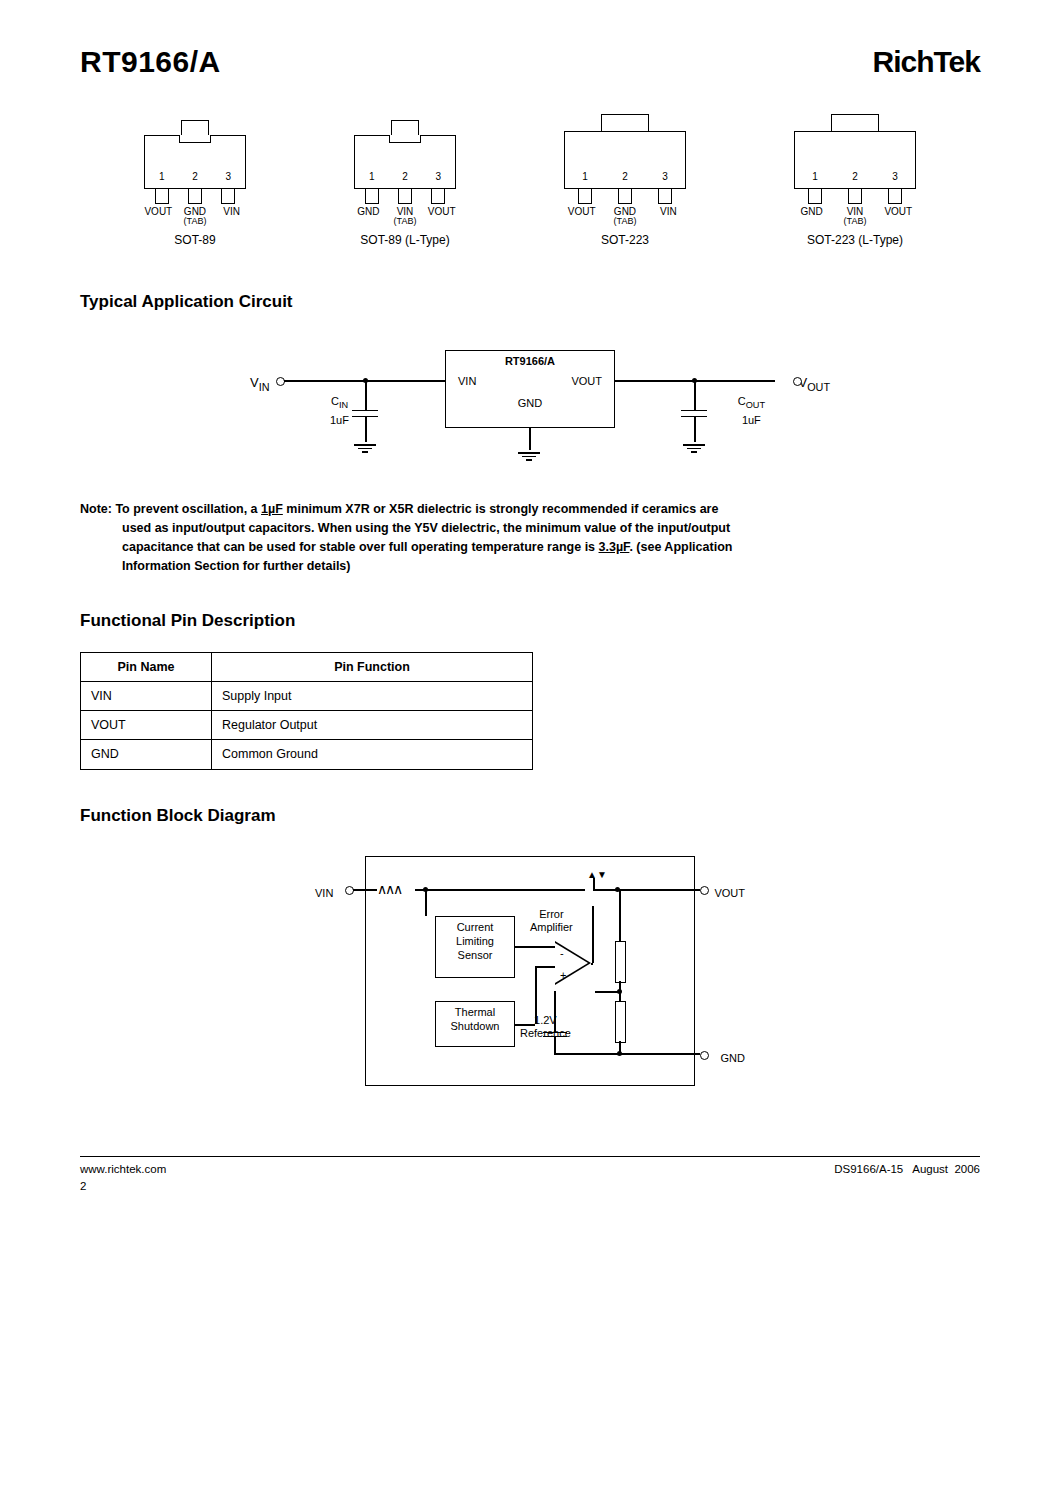RT9166/A
RichTek
123
VOUT GND(TAB) VIN
SOT-89
123
GND VIN(TAB) VOUT
SOT-89 (L-Type)
123
VOUT GND(TAB) VIN
SOT-223
123
GND VIN(TAB) VOUT
SOT-223 (L-Type)
Typical Application Circuit
RT9166/A
VIN VOUT
GND
VIN
VOUT
CIN
1uF
COUT
1uF
Note: To prevent oscillation, a 1µF minimum X7R or X5R dielectric is strongly recommended if ceramics are used as input/output capacitors. When using the Y5V dielectric, the minimum value of the input/output capacitance that can be used for stable over full operating temperature range is 3.3µF. (see Application Information Section for further details)
Functional Pin Description
| Pin Name | Pin Function |
| --- | --- |
| VIN | Supply Input |
| VOUT | Regulator Output |
| GND | Common Ground |
Function Block Diagram
VIN
VOUT
GND
∧∧∧
▲▼
Current
Limiting
Sensor
Thermal
Shutdown
Error
Amplifier
-
+
1.2V
Reference
www.richtek.com
2
DS9166/A-15 August 2006